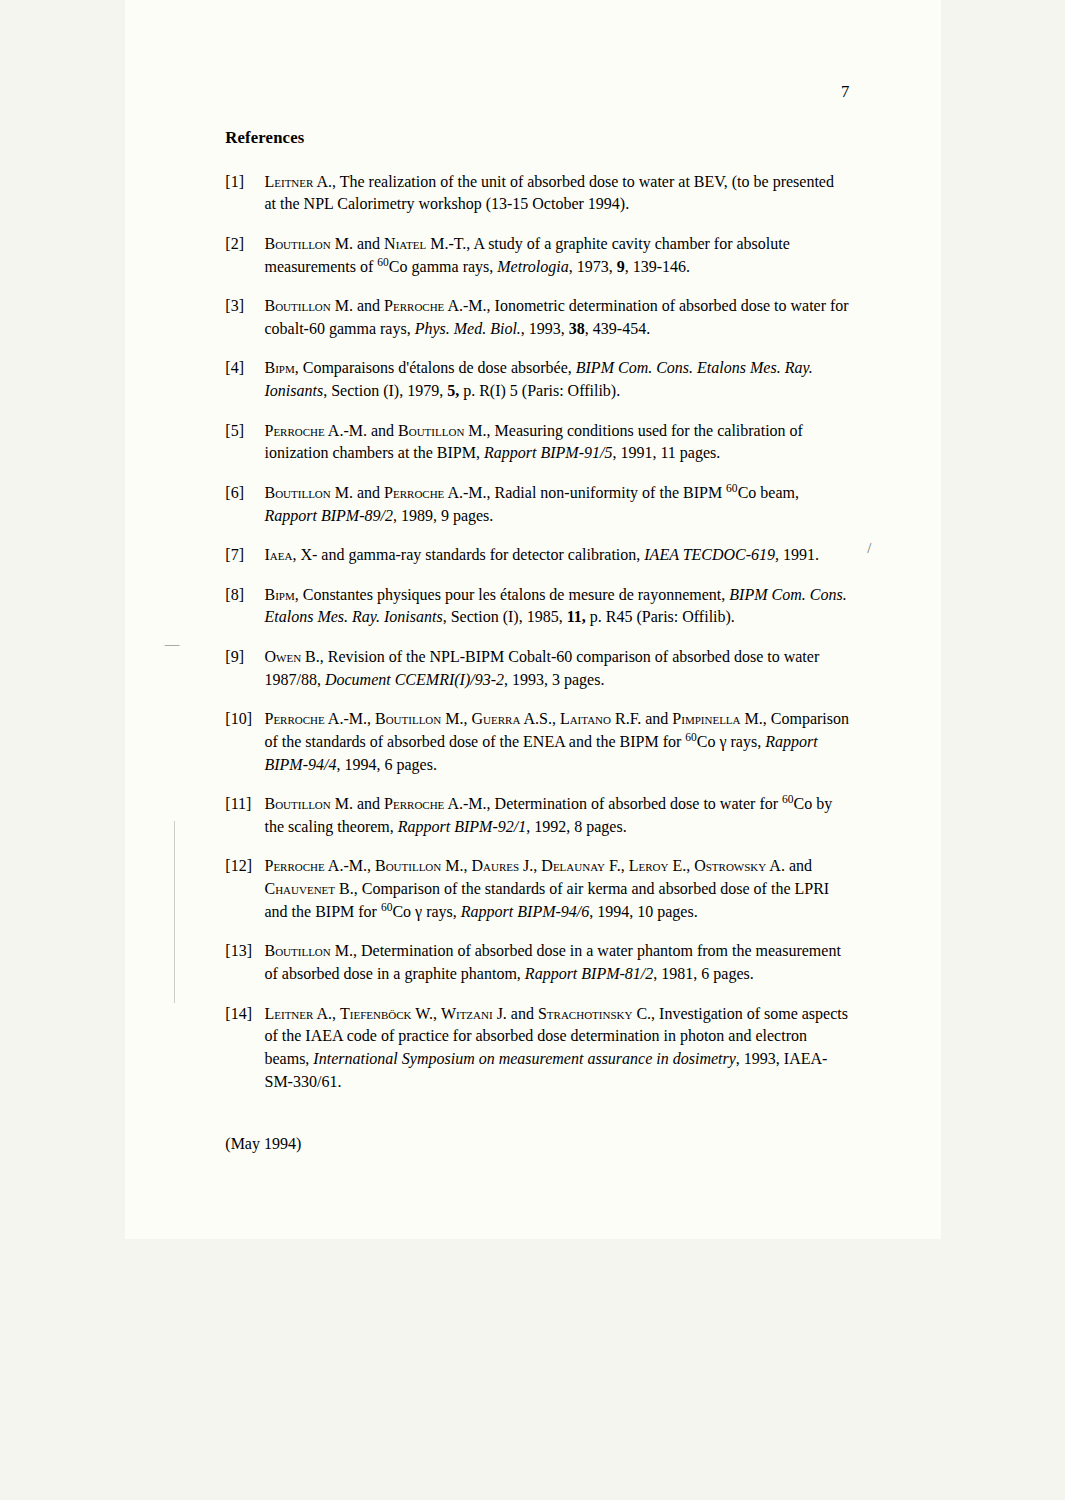7
References
[1] Leitner A., The realization of the unit of absorbed dose to water at BEV, (to be presented at the NPL Calorimetry workshop (13-15 October 1994).
[2] Boutillon M. and Niatel M.-T., A study of a graphite cavity chamber for absolute measurements of 60Co gamma rays, Metrologia, 1973, 9, 139-146.
[3] Boutillon M. and Perroche A.-M., Ionometric determination of absorbed dose to water for cobalt-60 gamma rays, Phys. Med. Biol., 1993, 38, 439-454.
[4] Bipm, Comparaisons d'étalons de dose absorbée, BIPM Com. Cons. Etalons Mes. Ray. Ionisants, Section (I), 1979, 5, p. R(I) 5 (Paris: Offilib).
[5] Perroche A.-M. and Boutillon M., Measuring conditions used for the calibration of ionization chambers at the BIPM, Rapport BIPM-91/5, 1991, 11 pages.
[6] Boutillon M. and Perroche A.-M., Radial non-uniformity of the BIPM 60Co beam, Rapport BIPM-89/2, 1989, 9 pages.
[7] Iaea, X- and gamma-ray standards for detector calibration, IAEA TECDOC-619, 1991.
[8] Bipm, Constantes physiques pour les étalons de mesure de rayonnement, BIPM Com. Cons. Etalons Mes. Ray. Ionisants, Section (I), 1985, 11, p. R45 (Paris: Offilib).
[9] Owen B., Revision of the NPL-BIPM Cobalt-60 comparison of absorbed dose to water 1987/88, Document CCEMRI(I)/93-2, 1993, 3 pages.
[10] Perroche A.-M., Boutillon M., Guerra A.S., Laitano R.F. and Pimpinella M., Comparison of the standards of absorbed dose of the ENEA and the BIPM for 60Co γ rays, Rapport BIPM-94/4, 1994, 6 pages.
[11] Boutillon M. and Perroche A.-M., Determination of absorbed dose to water for 60Co by the scaling theorem, Rapport BIPM-92/1, 1992, 8 pages.
[12] Perroche A.-M., Boutillon M., Daures J., Delaunay F., Leroy E., Ostrowsky A. and Chauvenet B., Comparison of the standards of air kerma and absorbed dose of the LPRI and the BIPM for 60Co γ rays, Rapport BIPM-94/6, 1994, 10 pages.
[13] Boutillon M., Determination of absorbed dose in a water phantom from the measurement of absorbed dose in a graphite phantom, Rapport BIPM-81/2, 1981, 6 pages.
[14] Leitner A., Tiefenböck W., Witzani J. and Strachotinsky C., Investigation of some aspects of the IAEA code of practice for absorbed dose determination in photon and electron beams, International Symposium on measurement assurance in dosimetry, 1993, IAEA-SM-330/61.
(May 1994)
—
/